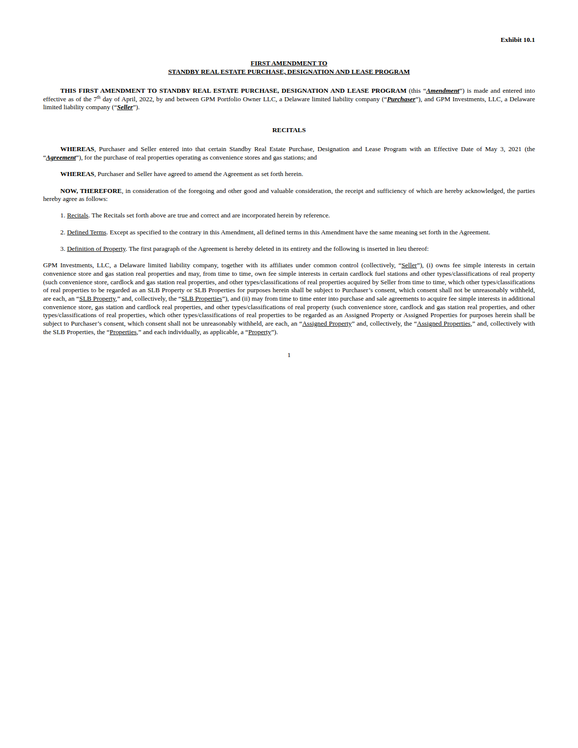Exhibit 10.1
FIRST AMENDMENT TO
STANDBY REAL ESTATE PURCHASE, DESIGNATION AND LEASE PROGRAM
THIS FIRST AMENDMENT TO STANDBY REAL ESTATE PURCHASE, DESIGNATION AND LEASE PROGRAM (this “Amendment”) is made and entered into effective as of the 7th day of April, 2022, by and between GPM Portfolio Owner LLC, a Delaware limited liability company (“Purchaser”), and GPM Investments, LLC, a Delaware limited liability company (“Seller”).
RECITALS
WHEREAS, Purchaser and Seller entered into that certain Standby Real Estate Purchase, Designation and Lease Program with an Effective Date of May 3, 2021 (the “Agreement”), for the purchase of real properties operating as convenience stores and gas stations; and
WHEREAS, Purchaser and Seller have agreed to amend the Agreement as set forth herein.
NOW, THEREFORE, in consideration of the foregoing and other good and valuable consideration, the receipt and sufficiency of which are hereby acknowledged, the parties hereby agree as follows:
1. Recitals. The Recitals set forth above are true and correct and are incorporated herein by reference.
2. Defined Terms. Except as specified to the contrary in this Amendment, all defined terms in this Amendment have the same meaning set forth in the Agreement.
3. Definition of Property. The first paragraph of the Agreement is hereby deleted in its entirety and the following is inserted in lieu thereof:
GPM Investments, LLC, a Delaware limited liability company, together with its affiliates under common control (collectively, “Seller”), (i) owns fee simple interests in certain convenience store and gas station real properties and may, from time to time, own fee simple interests in certain cardlock fuel stations and other types/classifications of real property (such convenience store, cardlock and gas station real properties, and other types/classifications of real properties acquired by Seller from time to time, which other types/classifications of real properties to be regarded as an SLB Property or SLB Properties for purposes herein shall be subject to Purchaser’s consent, which consent shall not be unreasonably withheld, are each, an “SLB Property,” and, collectively, the “SLB Properties”), and (ii) may from time to time enter into purchase and sale agreements to acquire fee simple interests in additional convenience store, gas station and cardlock real properties, and other types/classifications of real property (such convenience store, cardlock and gas station real properties, and other types/classifications of real properties, which other types/classifications of real properties to be regarded as an Assigned Property or Assigned Properties for purposes herein shall be subject to Purchaser’s consent, which consent shall not be unreasonably withheld, are each, an “Assigned Property” and, collectively, the “Assigned Properties,” and, collectively with the SLB Properties, the “Properties,” and each individually, as applicable, a “Property”).
1